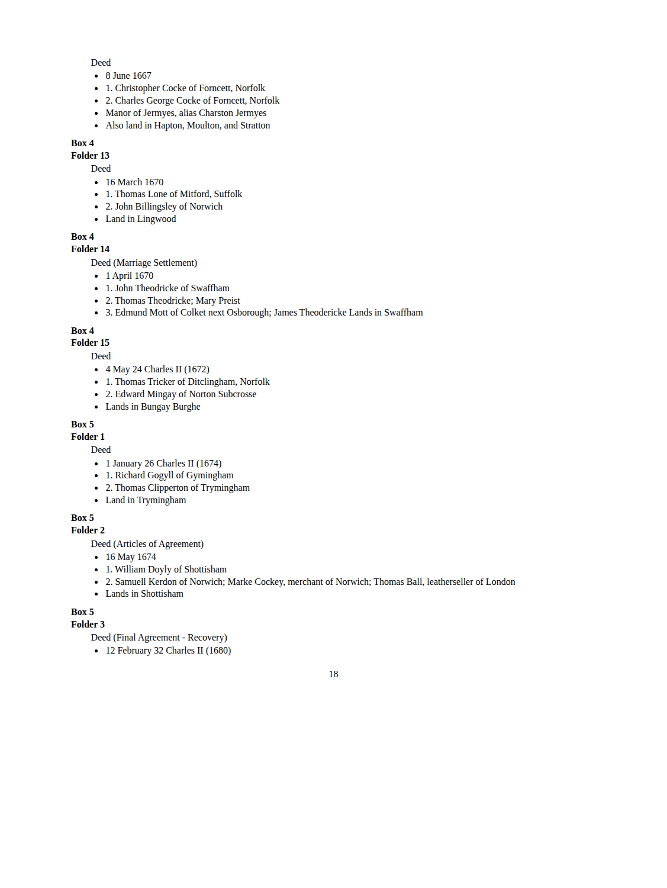Deed
8 June 1667
1. Christopher Cocke of Forncett, Norfolk
2. Charles George Cocke of Forncett, Norfolk
Manor of Jermyes, alias Charston Jermyes
Also land in Hapton, Moulton, and Stratton
Box 4
Folder 13
Deed
16 March 1670
1. Thomas Lone of Mitford, Suffolk
2. John Billingsley of Norwich
Land in Lingwood
Box 4
Folder 14
Deed (Marriage Settlement)
1 April 1670
1. John Theodricke of Swaffham
2. Thomas Theodricke; Mary Preist
3. Edmund Mott of Colket next Osborough; James Theodericke Lands in Swaffham
Box 4
Folder 15
Deed
4 May 24 Charles II (1672)
1. Thomas Tricker of Ditclingham, Norfolk
2. Edward Mingay of Norton Subcrosse
Lands in Bungay Burghe
Box 5
Folder 1
Deed
1 January 26 Charles II (1674)
1. Richard Gogyll of Gymingham
2. Thomas Clipperton of Trymingham
Land in Trymingham
Box 5
Folder 2
Deed (Articles of Agreement)
16 May 1674
1. William Doyly of Shottisham
2. Samuell Kerdon of Norwich; Marke Cockey, merchant of Norwich; Thomas Ball, leatherseller of London
Lands in Shottisham
Box 5
Folder 3
Deed (Final Agreement - Recovery)
12 February 32 Charles II (1680)
18